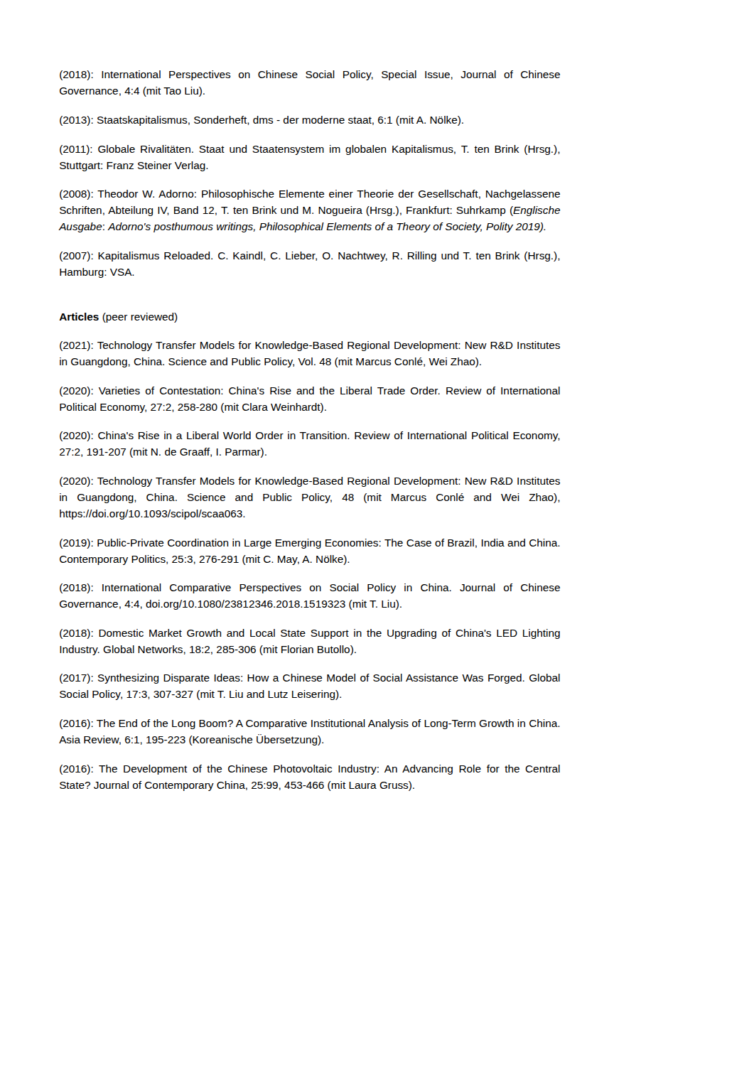(2018): International Perspectives on Chinese Social Policy, Special Issue, Journal of Chinese Governance, 4:4 (mit Tao Liu).
(2013): Staatskapitalismus, Sonderheft, dms - der moderne staat, 6:1 (mit A. Nölke).
(2011): Globale Rivalitäten. Staat und Staatensystem im globalen Kapitalismus, T. ten Brink (Hrsg.), Stuttgart: Franz Steiner Verlag.
(2008): Theodor W. Adorno: Philosophische Elemente einer Theorie der Gesellschaft, Nachgelassene Schriften, Abteilung IV, Band 12, T. ten Brink und M. Nogueira (Hrsg.), Frankfurt: Suhrkamp (Englische Ausgabe: Adorno's posthumous writings, Philosophical Elements of a Theory of Society, Polity 2019).
(2007): Kapitalismus Reloaded. C. Kaindl, C. Lieber, O. Nachtwey, R. Rilling und T. ten Brink (Hrsg.), Hamburg: VSA.
Articles (peer reviewed)
(2021): Technology Transfer Models for Knowledge-Based Regional Development: New R&D Institutes in Guangdong, China. Science and Public Policy, Vol. 48 (mit Marcus Conlé, Wei Zhao).
(2020): Varieties of Contestation: China's Rise and the Liberal Trade Order. Review of International Political Economy, 27:2, 258-280 (mit Clara Weinhardt).
(2020): China's Rise in a Liberal World Order in Transition. Review of International Political Economy, 27:2, 191-207 (mit N. de Graaff, I. Parmar).
(2020): Technology Transfer Models for Knowledge-Based Regional Development: New R&D Institutes in Guangdong, China. Science and Public Policy, 48 (mit Marcus Conlé and Wei Zhao), https://doi.org/10.1093/scipol/scaa063.
(2019): Public-Private Coordination in Large Emerging Economies: The Case of Brazil, India and China. Contemporary Politics, 25:3, 276-291 (mit C. May, A. Nölke).
(2018): International Comparative Perspectives on Social Policy in China. Journal of Chinese Governance, 4:4, doi.org/10.1080/23812346.2018.1519323 (mit T. Liu).
(2018): Domestic Market Growth and Local State Support in the Upgrading of China's LED Lighting Industry. Global Networks, 18:2, 285-306 (mit Florian Butollo).
(2017): Synthesizing Disparate Ideas: How a Chinese Model of Social Assistance Was Forged. Global Social Policy, 17:3, 307-327 (mit T. Liu and Lutz Leisering).
(2016): The End of the Long Boom? A Comparative Institutional Analysis of Long-Term Growth in China. Asia Review, 6:1, 195-223 (Koreanische Übersetzung).
(2016): The Development of the Chinese Photovoltaic Industry: An Advancing Role for the Central State? Journal of Contemporary China, 25:99, 453-466 (mit Laura Gruss).